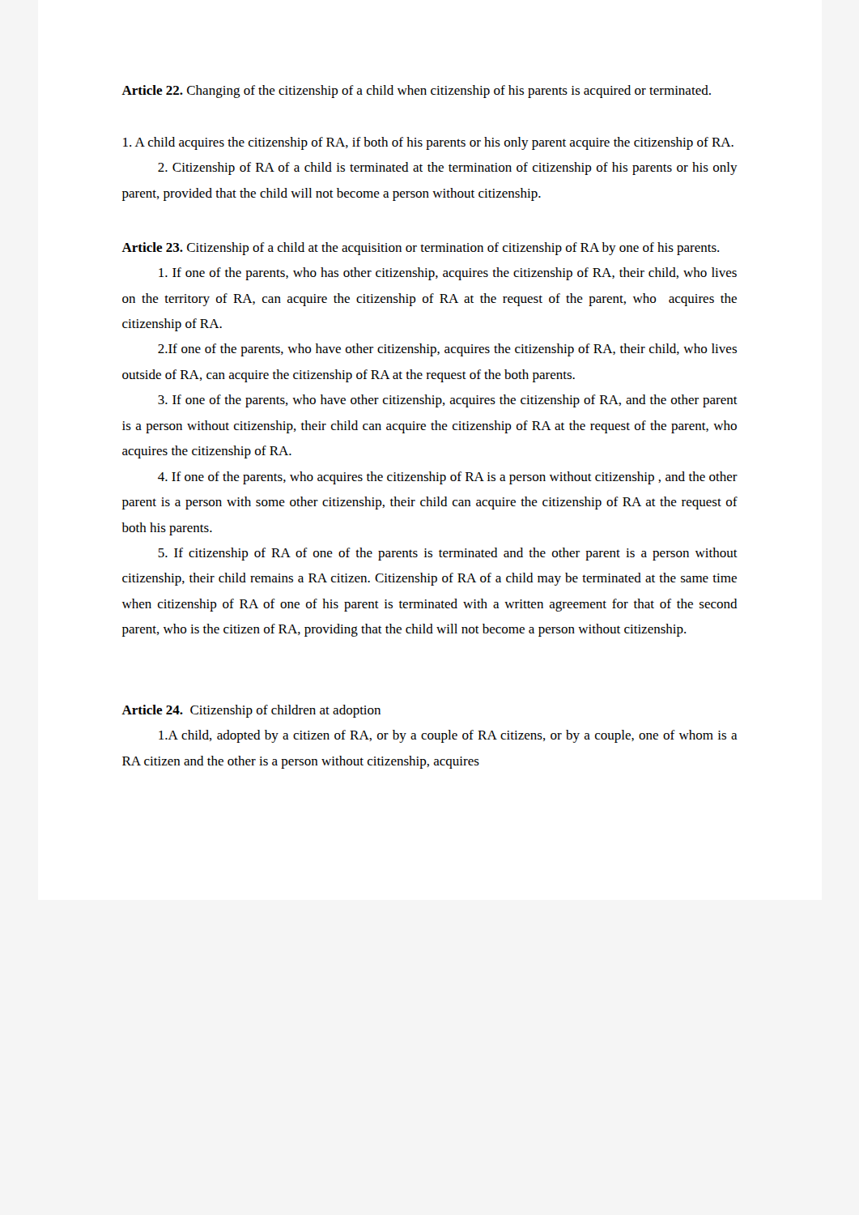Article 22. Changing of the citizenship of a child when citizenship of his parents is acquired or terminated.
1. A child acquires the citizenship of RA, if both of his parents or his only parent acquire the citizenship of RA.
2. Citizenship of RA of a child is terminated at the termination of citizenship of his parents or his only parent, provided that the child will not become a person without citizenship.
Article 23. Citizenship of a child at the acquisition or termination of citizenship of RA by one of his parents.
1. If one of the parents, who has other citizenship, acquires the citizenship of RA, their child, who lives on the territory of RA, can acquire the citizenship of RA at the request of the parent, who acquires the citizenship of RA.
2.If one of the parents, who have other citizenship, acquires the citizenship of RA, their child, who lives outside of RA, can acquire the citizenship of RA at the request of the both parents.
3. If one of the parents, who have other citizenship, acquires the citizenship of RA, and the other parent is a person without citizenship, their child can acquire the citizenship of RA at the request of the parent, who acquires the citizenship of RA.
4. If one of the parents, who acquires the citizenship of RA is a person without citizenship , and the other parent is a person with some other citizenship, their child can acquire the citizenship of RA at the request of both his parents.
5. If citizenship of RA of one of the parents is terminated and the other parent is a person without citizenship, their child remains a RA citizen. Citizenship of RA of a child may be terminated at the same time when citizenship of RA of one of his parent is terminated with a written agreement for that of the second parent, who is the citizen of RA, providing that the child will not become a person without citizenship.
Article 24. Citizenship of children at adoption
1.A child, adopted by a citizen of RA, or by a couple of RA citizens, or by a couple, one of whom is a RA citizen and the other is a person without citizenship, acquires